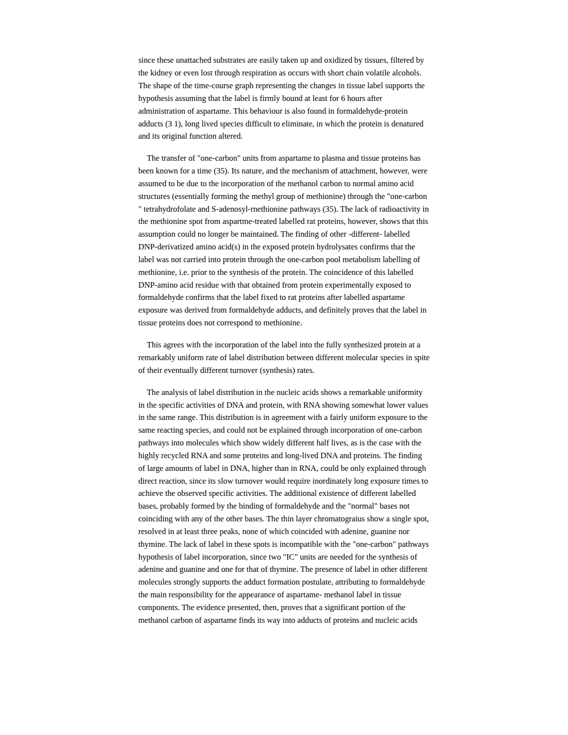since these unattached substrates are easily taken up and oxidized by tissues, filtered by the kidney or even lost through respiration as occurs with short chain volatile alcohols. The shape of the time-course graph representing the changes in tissue label supports the hypothesis assuming that the label is firmly bound at least for 6 hours after administration of aspartame. This behaviour is also found in formaldehyde-protein adducts (3 1), long lived species difficult to eliminate, in which the protein is denatured and its original function altered.
The transfer of "one-carbon" units from aspartame to plasma and tissue proteins has been known for a time (35). Its nature, and the mechanism of attachment, however, were assumed to be due to the incorporation of the methanol carbon to normal amino acid structures (essentially forming the methyl group of methionine) through the "one-carbon " tetrahydrofolate and S-adenosyl-rnethionine pathways (35). The lack of radioactivity in the methionine spot from aspartme-treated labelled rat proteins, however, shows that this assumption could no longer be maintained. The finding of other -different- labelled DNP-derivatized amino acid(s) in the exposed protein hydrolysates confirms that the label was not carried into protein through the one-carbon pool metabolism labelling of methionine, i.e. prior to the synthesis of the protein. The coincidence of this labelled DNP-amino acid residue with that obtained from protein experimentally exposed to formaldehyde confirms that the label fixed to rat proteins after labelled aspartame exposure was derived from formaldehyde adducts, and definitely proves that the label in tissue proteins does not correspond to methionine.
This agrees with the incorporation of the label into the fully synthesized protein at a remarkably uniform rate of label distribution between different molecular species in spite of their eventually different turnover (synthesis) rates.
The analysis of label distribution in the nucleic acids shows a remarkable uniformity in the specific activities of DNA and protein, with RNA showing somewhat lower values in the same range. This distribution is in agreement with a fairly uniform exposure to the same reacting species, and could not be explained through incorporation of one-carbon pathways into molecules which show widely different half lives, as is the case with the highly recycled RNA and some proteins and long-lived DNA and proteins. The finding of large amounts of label in DNA, higher than in RNA, could be only explained through direct reaction, since its slow turnover would require inordinately long exposure times to achieve the observed specific activities. The additional existence of different labelled bases, probably formed by the binding of formaldehyde and the "normal" bases not coinciding with any of the other bases. The thin layer chromatograius show a single spot, resolved in at least three peaks, none of which coincided with adenine, guanine nor thymine. The lack of label in these spots is incompatible with the "one-carbon" pathways hypothesis of label incorporation, since two "IC" units are needed for the synthesis of adenine and guanine and one for that of thymine. The presence of label in other different molecules strongly supports the adduct formation postulate, attributing to formaldehyde the main responsibility for the appearance of aspartame- methanol label in tissue components. The evidence presented, then, proves that a significant portion of the methanol carbon of aspartame finds its way into adducts of proteins and nucleic acids